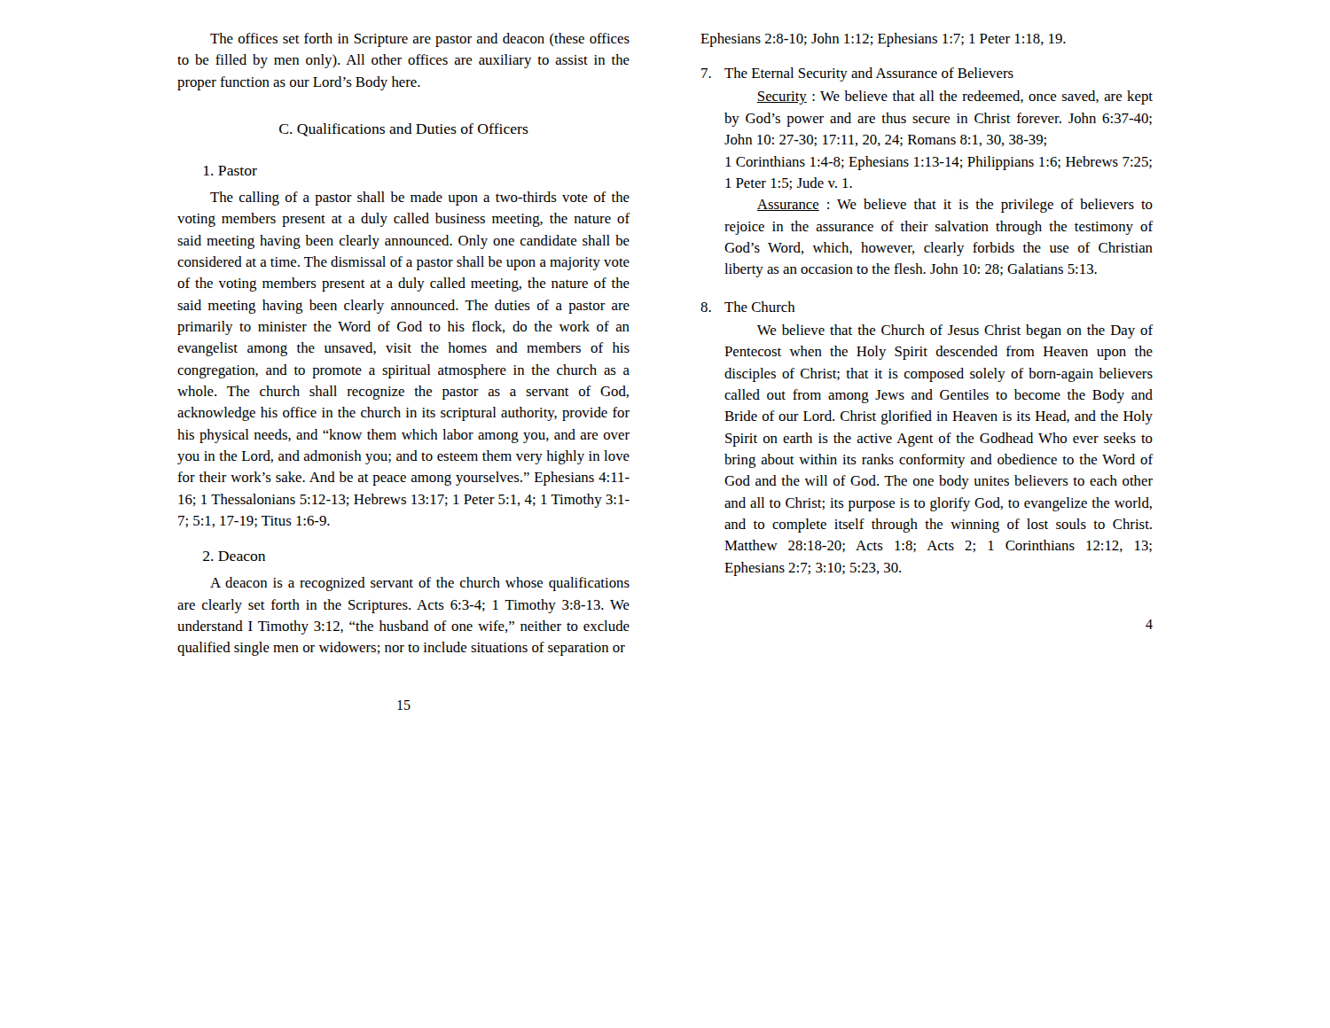The offices set forth in Scripture are pastor and deacon (these offices to be filled by men only). All other offices are auxiliary to assist in the proper function as our Lord’s Body here.
C. Qualifications and Duties of Officers
1. Pastor
The calling of a pastor shall be made upon a two-thirds vote of the voting members present at a duly called business meeting, the nature of said meeting having been clearly announced. Only one candidate shall be considered at a time. The dismissal of a pastor shall be upon a majority vote of the voting members present at a duly called meeting, the nature of the said meeting having been clearly announced. The duties of a pastor are primarily to minister the Word of God to his flock, do the work of an evangelist among the unsaved, visit the homes and members of his congregation, and to promote a spiritual atmosphere in the church as a whole. The church shall recognize the pastor as a servant of God, acknowledge his office in the church in its scriptural authority, provide for his physical needs, and “know them which labor among you, and are over you in the Lord, and admonish you; and to esteem them very highly in love for their work’s sake. And be at peace among yourselves.” Ephesians 4:11-16; 1 Thessalonians 5:12-13; Hebrews 13:17; 1 Peter 5:1, 4; 1 Timothy 3:1-7; 5:1, 17-19; Titus 1:6-9.
2. Deacon
A deacon is a recognized servant of the church whose qualifications are clearly set forth in the Scriptures. Acts 6:3-4; 1 Timothy 3:8-13. We understand I Timothy 3:12, “the husband of one wife,” neither to exclude qualified single men or widowers; nor to include situations of separation or
15
Ephesians 2:8-10; John 1:12; Ephesians 1:7; 1 Peter 1:18, 19.
7. The Eternal Security and Assurance of Believers Security : We believe that all the redeemed, once saved, are kept by God’s power and are thus secure in Christ forever. John 6:37-40; John 10: 27-30; 17:11, 20, 24; Romans 8:1, 30, 38-39; 1 Corinthians 1:4-8; Ephesians 1:13-14; Philippians 1:6; Hebrews 7:25; 1 Peter 1:5; Jude v. 1. Assurance : We believe that it is the privilege of believers to rejoice in the assurance of their salvation through the testimony of God’s Word, which, however, clearly forbids the use of Christian liberty as an occasion to the flesh. John 10: 28; Galatians 5:13.
8. The Church We believe that the Church of Jesus Christ began on the Day of Pentecost when the Holy Spirit descended from Heaven upon the disciples of Christ; that it is composed solely of born-again believers called out from among Jews and Gentiles to become the Body and Bride of our Lord. Christ glorified in Heaven is its Head, and the Holy Spirit on earth is the active Agent of the Godhead Who ever seeks to bring about within its ranks conformity and obedience to the Word of God and the will of God. The one body unites believers to each other and all to Christ; its purpose is to glorify God, to evangelize the world, and to complete itself through the winning of lost souls to Christ. Matthew 28:18-20; Acts 1:8; Acts 2; 1 Corinthians 12:12, 13; Ephesians 2:7; 3:10; 5:23, 30.
4